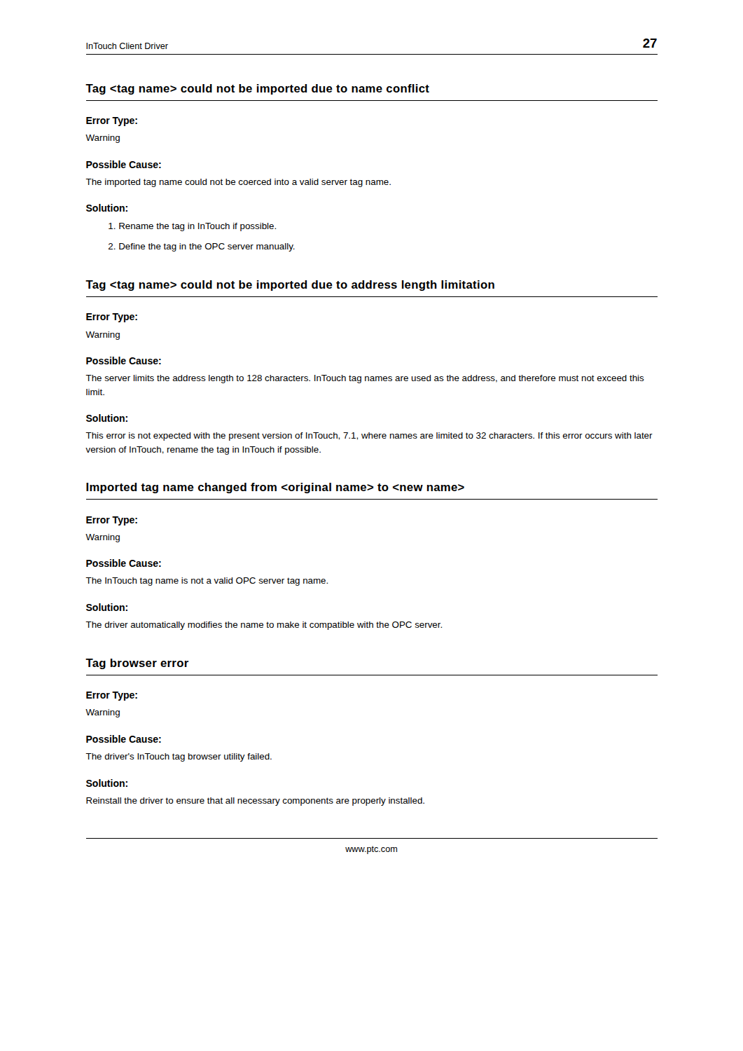InTouch Client Driver 27
Tag <tag name> could not be imported due to name conflict
Error Type:
Warning
Possible Cause:
The imported tag name could not be coerced into a valid server tag name.
Solution:
Rename the tag in InTouch if possible.
Define the tag in the OPC server manually.
Tag <tag name> could not be imported due to address length limitation
Error Type:
Warning
Possible Cause:
The server limits the address length to 128 characters. InTouch tag names are used as the address, and therefore must not exceed this limit.
Solution:
This error is not expected with the present version of InTouch, 7.1, where names are limited to 32 characters. If this error occurs with later version of InTouch, rename the tag in InTouch if possible.
Imported tag name changed from <original name> to <new name>
Error Type:
Warning
Possible Cause:
The InTouch tag name is not a valid OPC server tag name.
Solution:
The driver automatically modifies the name to make it compatible with the OPC server.
Tag browser error
Error Type:
Warning
Possible Cause:
The driver's InTouch tag browser utility failed.
Solution:
Reinstall the driver to ensure that all necessary components are properly installed.
www.ptc.com